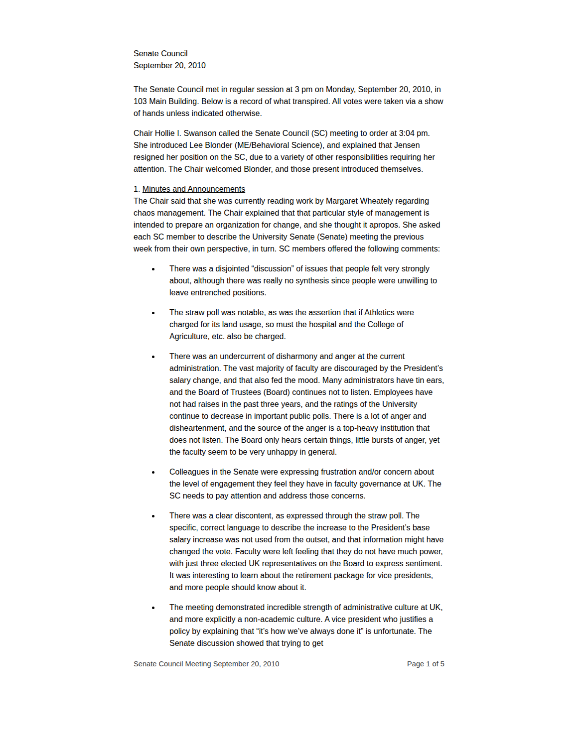Senate Council
September 20, 2010
The Senate Council met in regular session at 3 pm on Monday, September 20, 2010, in 103 Main Building. Below is a record of what transpired. All votes were taken via a show of hands unless indicated otherwise.
Chair Hollie I. Swanson called the Senate Council (SC) meeting to order at 3:04 pm. She introduced Lee Blonder (ME/Behavioral Science), and explained that Jensen resigned her position on the SC, due to a variety of other responsibilities requiring her attention. The Chair welcomed Blonder, and those present introduced themselves.
1. Minutes and Announcements
The Chair said that she was currently reading work by Margaret Wheately regarding chaos management. The Chair explained that that particular style of management is intended to prepare an organization for change, and she thought it apropos. She asked each SC member to describe the University Senate (Senate) meeting the previous week from their own perspective, in turn. SC members offered the following comments:
There was a disjointed “discussion” of issues that people felt very strongly about, although there was really no synthesis since people were unwilling to leave entrenched positions.
The straw poll was notable, as was the assertion that if Athletics were charged for its land usage, so must the hospital and the College of Agriculture, etc. also be charged.
There was an undercurrent of disharmony and anger at the current administration. The vast majority of faculty are discouraged by the President’s salary change, and that also fed the mood. Many administrators have tin ears, and the Board of Trustees (Board) continues not to listen. Employees have not had raises in the past three years, and the ratings of the University continue to decrease in important public polls. There is a lot of anger and disheartenment, and the source of the anger is a top-heavy institution that does not listen. The Board only hears certain things, little bursts of anger, yet the faculty seem to be very unhappy in general.
Colleagues in the Senate were expressing frustration and/or concern about the level of engagement they feel they have in faculty governance at UK. The SC needs to pay attention and address those concerns.
There was a clear discontent, as expressed through the straw poll. The specific, correct language to describe the increase to the President’s base salary increase was not used from the outset, and that information might have changed the vote. Faculty were left feeling that they do not have much power, with just three elected UK representatives on the Board to express sentiment. It was interesting to learn about the retirement package for vice presidents, and more people should know about it.
The meeting demonstrated incredible strength of administrative culture at UK, and more explicitly a non-academic culture. A vice president who justifies a policy by explaining that “it’s how we’ve always done it” is unfortunate. The Senate discussion showed that trying to get
Senate Council Meeting September 20, 2010 Page 1 of 5